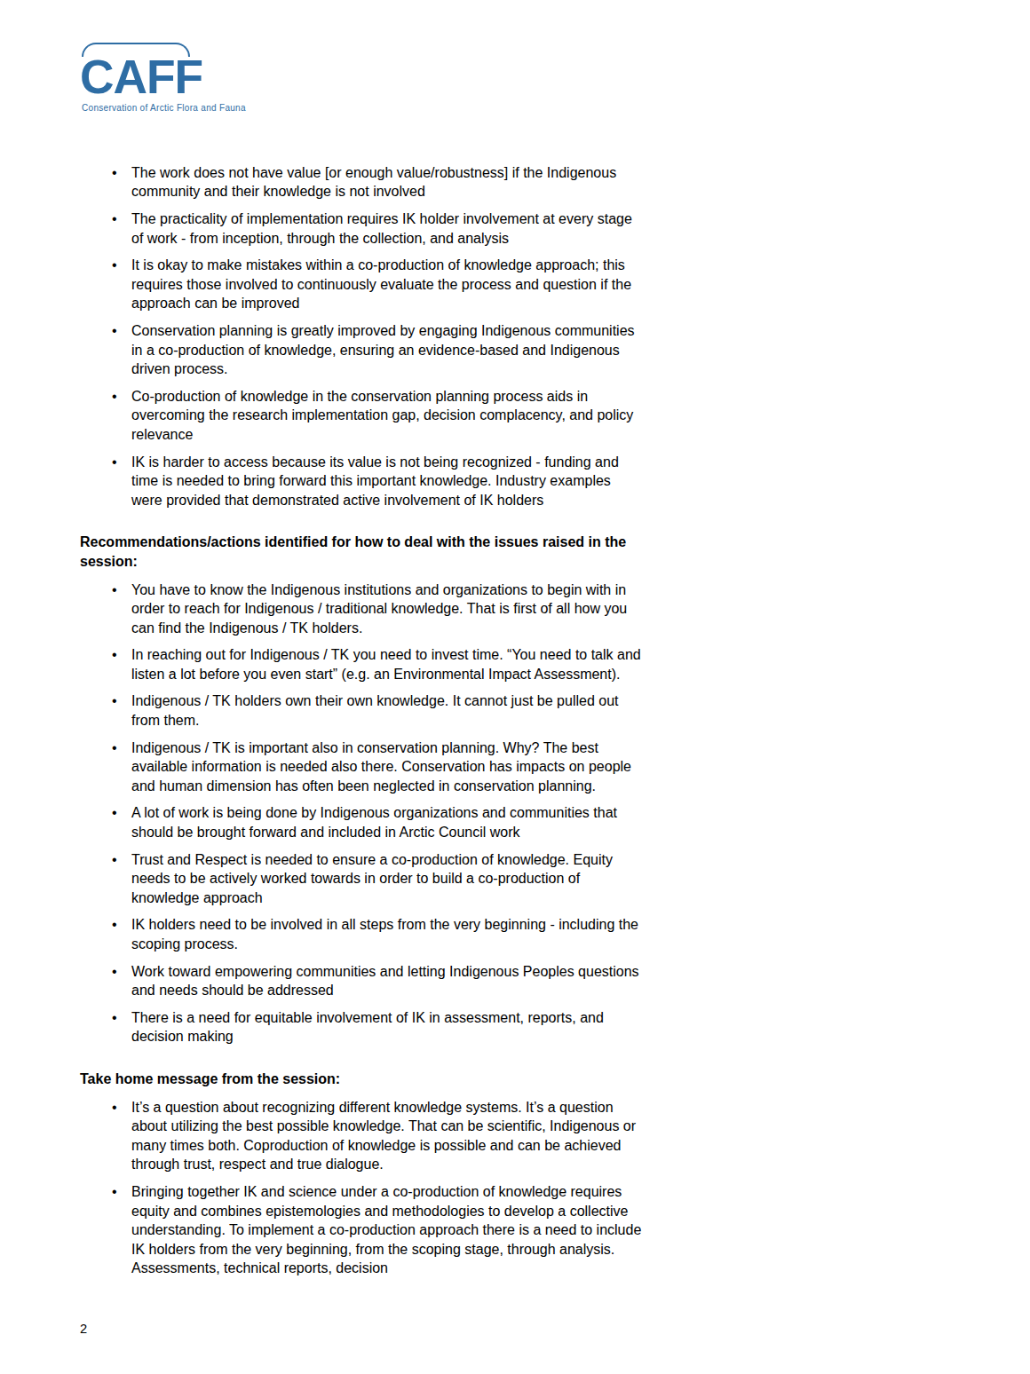CAFF
Conservation of Arctic Flora and Fauna
The work does not have value [or enough value/robustness] if the Indigenous community and their knowledge is not involved
The practicality of implementation requires IK holder involvement at every stage of work - from inception, through the collection, and analysis
It is okay to make mistakes within a co-production of knowledge approach; this requires those involved to continuously evaluate the process and question if the approach can be improved
Conservation planning is greatly improved by engaging Indigenous communities in a co-production of knowledge, ensuring an evidence-based and Indigenous driven process.
Co-production of knowledge in the conservation planning process aids in overcoming the research implementation gap, decision complacency, and policy relevance
IK is harder to access because its value is not being recognized - funding and time is needed to bring forward this important knowledge. Industry examples were provided that demonstrated active involvement of IK holders
Recommendations/actions identified for how to deal with the issues raised in the session:
You have to know the Indigenous institutions and organizations to begin with in order to reach for Indigenous / traditional knowledge. That is first of all how you can find the Indigenous / TK holders.
In reaching out for Indigenous / TK you need to invest time. “You need to talk and listen a lot before you even start” (e.g. an Environmental Impact Assessment).
Indigenous / TK holders own their own knowledge. It cannot just be pulled out from them.
Indigenous / TK is important also in conservation planning. Why? The best available information is needed also there. Conservation has impacts on people and human dimension has often been neglected in conservation planning.
A lot of work is being done by Indigenous organizations and communities that should be brought forward and included in Arctic Council work
Trust and Respect is needed to ensure a co-production of knowledge. Equity needs to be actively worked towards in order to build a co-production of knowledge approach
IK holders need to be involved in all steps from the very beginning - including the scoping process.
Work toward empowering communities and letting Indigenous Peoples questions and needs should be addressed
There is a need for equitable involvement of IK in assessment, reports, and decision making
Take home message from the session:
It’s a question about recognizing different knowledge systems. It’s a question about utilizing the best possible knowledge. That can be scientific, Indigenous or many times both. Coproduction of knowledge is possible and can be achieved through trust, respect and true dialogue.
Bringing together IK and science under a co-production of knowledge requires equity and combines epistemologies and methodologies to develop a collective understanding. To implement a co-production approach there is a need to include IK holders from the very beginning, from the scoping stage, through analysis. Assessments, technical reports, decision
2